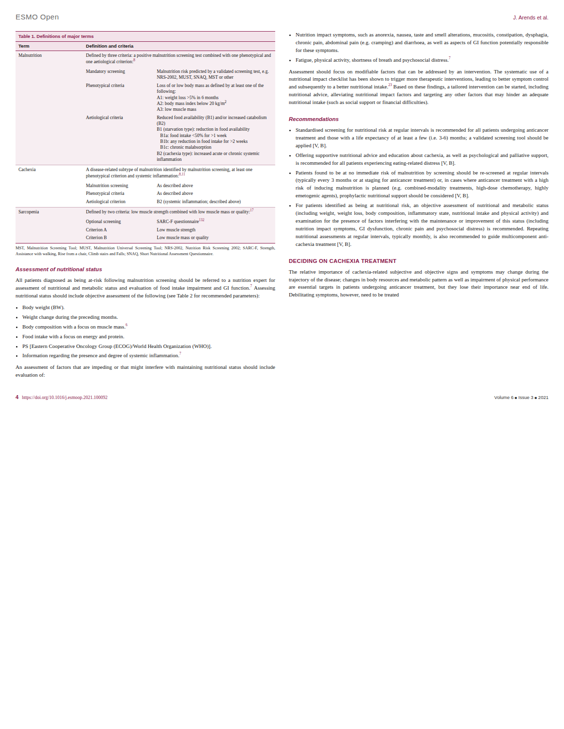ESMO Open
J. Arends et al.
Table 1. Definitions of major terms
| Term | Definition and criteria |
| --- | --- |
| Malnutrition | Defined by three criteria: a positive malnutrition screening test combined with one phenotypical and one aetiological criterion: 8 |
| | / Mandatory screening / Malnutrition risk predicted by a validated screening test, e.g. NRS-2002, MUST, SNAQ, MST or other / / Phenotypical criteria / Loss of or low body mass as defined by at least one of the following: A1: weight loss >5% in 6 months A2: body mass index below 20 kg/m 2 A3: low muscle mass / / Aetiological criteria / Reduced food availability (B1) and/or increased catabolism (B2) B1 (starvation type): reduction in food availability B1a: food intake <50% for >1 week B1b: any reduction in food intake for >2 weeks B1c: chronic malabsorption B2 (cachexia type): increased acute or chronic systemic inflammation / |
| Cachexia | A disease-related subtype of malnutrition identified by malnutrition screening, at least one phenotypical criterion and systemic inflammation: 8,11 |
| | / Malnutrition screening / As described above / / Phenotypical criteria / As described above / / Aetiological criterion / B2 (systemic inflammation; described above) / |
| Sarcopenia | Defined by two criteria: low muscle strength combined with low muscle mass or quality: 17 |
| | / Optional screening / SARC-F questionnaire 132 / / Criterion A / Low muscle strength / / Criterion B / Low muscle mass or quality / |
MST, Malnutrition Screening Tool; MUST, Malnutrition Universal Screening Tool; NRS-2002, Nutrition Risk Screening 2002; SARC-F, Strength, Assistance with walking, Rise from a chair, Climb stairs and Falls; SNAQ, Short Nutritional Assessment Questionnaire.
Assessment of nutritional status
All patients diagnosed as being at-risk following malnutrition screening should be referred to a nutrition expert for assessment of nutritional and metabolic status and evaluation of food intake impairment and GI function.7 Assessing nutritional status should include objective assessment of the following (see Table 2 for recommended parameters):
Body weight (BW).
Weight change during the preceding months.
Body composition with a focus on muscle mass.6
Food intake with a focus on energy and protein.
PS [Eastern Cooperative Oncology Group (ECOG)/World Health Organization (WHO)].
Information regarding the presence and degree of systemic inflammation.7
An assessment of factors that are impeding or that might interfere with maintaining nutritional status should include evaluation of:
Nutrition impact symptoms, such as anorexia, nausea, taste and smell alterations, mucositis, constipation, dysphagia, chronic pain, abdominal pain (e.g. cramping) and diarrhoea, as well as aspects of GI function potentially responsible for these symptoms.
Fatigue, physical activity, shortness of breath and psychosocial distress.7
Assessment should focus on modifiable factors that can be addressed by an intervention. The systematic use of a nutritional impact checklist has been shown to trigger more therapeutic interventions, leading to better symptom control and subsequently to a better nutritional intake.23 Based on these findings, a tailored intervention can be started, including nutritional advice, alleviating nutritional impact factors and targeting any other factors that may hinder an adequate nutritional intake (such as social support or financial difficulties).
Recommendations
Standardised screening for nutritional risk at regular intervals is recommended for all patients undergoing anticancer treatment and those with a life expectancy of at least a few (i.e. 3-6) months; a validated screening tool should be applied [V, B].
Offering supportive nutritional advice and education about cachexia, as well as psychological and palliative support, is recommended for all patients experiencing eating-related distress [V, B].
Patients found to be at no immediate risk of malnutrition by screening should be re-screened at regular intervals (typically every 3 months or at staging for anticancer treatment) or, in cases where anticancer treatment with a high risk of inducing malnutrition is planned (e.g. combined-modality treatments, high-dose chemotherapy, highly emetogenic agents), prophylactic nutritional support should be considered [V, B].
For patients identified as being at nutritional risk, an objective assessment of nutritional and metabolic status (including weight, weight loss, body composition, inflammatory state, nutritional intake and physical activity) and examination for the presence of factors interfering with the maintenance or improvement of this status (including nutrition impact symptoms, GI dysfunction, chronic pain and psychosocial distress) is recommended. Repeating nutritional assessments at regular intervals, typically monthly, is also recommended to guide multicomponent anti-cachexia treatment [V, B].
Deciding on cachexia treatment
The relative importance of cachexia-related subjective and objective signs and symptoms may change during the trajectory of the disease; changes in body resources and metabolic pattern as well as impairment of physical performance are essential targets in patients undergoing anticancer treatment, but they lose their importance near end of life. Debilitating symptoms, however, need to be treated
4 https://doi.org/10.1016/j.esmoop.2021.100092
Volume 6 ■ Issue 3 ■ 2021